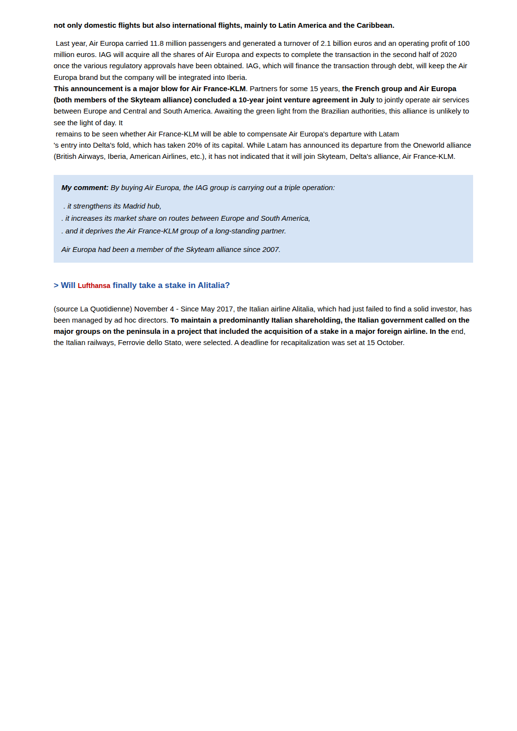not only domestic flights but also international flights, mainly to Latin America and the Caribbean.
Last year, Air Europa carried 11.8 million passengers and generated a turnover of 2.1 billion euros and an operating profit of 100 million euros. IAG will acquire all the shares of Air Europa and expects to complete the transaction in the second half of 2020 once the various regulatory approvals have been obtained. IAG, which will finance the transaction through debt, will keep the Air Europa brand but the company will be integrated into Iberia.
This announcement is a major blow for Air France-KLM. Partners for some 15 years, the French group and Air Europa (both members of the Skyteam alliance) concluded a 10-year joint venture agreement in July to jointly operate air services between Europe and Central and South America. Awaiting the green light from the Brazilian authorities, this alliance is unlikely to see the light of day. It
remains to be seen whether Air France-KLM will be able to compensate Air Europa's departure with Latam
's entry into Delta's fold, which has taken 20% of its capital. While Latam has announced its departure from the Oneworld alliance (British Airways, Iberia, American Airlines, etc.), it has not indicated that it will join Skyteam, Delta's alliance, Air France-KLM.
My comment: By buying Air Europa, the IAG group is carrying out a triple operation:
. it strengthens its Madrid hub,
. it increases its market share on routes between Europe and South America,
. and it deprives the Air France-KLM group of a long-standing partner.
Air Europa had been a member of the Skyteam alliance since 2007.
> Will Lufthansa finally take a stake in Alitalia?
(source La Quotidienne) November 4 - Since May 2017, the Italian airline Alitalia, which had just failed to find a solid investor, has been managed by ad hoc directors. To maintain a predominantly Italian shareholding, the Italian government called on the major groups on the peninsula in a project that included the acquisition of a stake in a major foreign airline. In the end, the Italian railways, Ferrovie dello Stato, were selected. A deadline for recapitalization was set at 15 October.